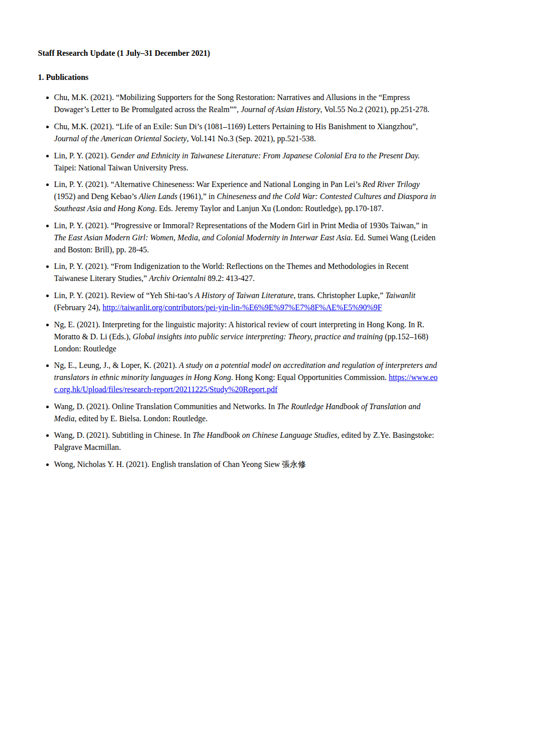Staff Research Update (1 July–31 December 2021)
1. Publications
Chu, M.K. (2021). “Mobilizing Supporters for the Song Restoration: Narratives and Allusions in the “Empress Dowager’s Letter to Be Promulgated across the Realm””, Journal of Asian History, Vol.55 No.2 (2021), pp.251-278.
Chu, M.K. (2021). “Life of an Exile: Sun Di’s (1081–1169) Letters Pertaining to His Banishment to Xiangzhou”, Journal of the American Oriental Society, Vol.141 No.3 (Sep. 2021), pp.521-538.
Lin, P. Y. (2021). Gender and Ethnicity in Taiwanese Literature: From Japanese Colonial Era to the Present Day. Taipei: National Taiwan University Press.
Lin, P. Y. (2021). “Alternative Chineseness: War Experience and National Longing in Pan Lei’s Red River Trilogy (1952) and Deng Kebao’s Alien Lands (1961),” in Chineseness and the Cold War: Contested Cultures and Diaspora in Southeast Asia and Hong Kong. Eds. Jeremy Taylor and Lanjun Xu (London: Routledge), pp.170-187.
Lin, P. Y. (2021). “Progressive or Immoral? Representations of the Modern Girl in Print Media of 1930s Taiwan,” in The East Asian Modern Girl: Women, Media, and Colonial Modernity in Interwar East Asia. Ed. Sumei Wang (Leiden and Boston: Brill), pp. 28-45.
Lin, P. Y. (2021). “From Indigenization to the World: Reflections on the Themes and Methodologies in Recent Taiwanese Literary Studies,” Archiv Orientalni 89.2: 413-427.
Lin, P. Y. (2021). Review of “Yeh Shi-tao’s A History of Taiwan Literature, trans. Christopher Lupke,” Taiwanlit (February 24), http://taiwanlit.org/contributors/pei-yin-lin-%E6%9E%97%E7%8F%AE%E5%90%9F
Ng, E. (2021). Interpreting for the linguistic majority: A historical review of court interpreting in Hong Kong. In R. Moratto & D. Li (Eds.), Global insights into public service interpreting: Theory, practice and training (pp.152–168) London: Routledge
Ng, E., Leung, J., & Loper, K. (2021). A study on a potential model on accreditation and regulation of interpreters and translators in ethnic minority languages in Hong Kong. Hong Kong: Equal Opportunities Commission. https://www.eoc.org.hk/Upload/files/research-report/20211225/Study%20Report.pdf
Wang, D. (2021). Online Translation Communities and Networks. In The Routledge Handbook of Translation and Media, edited by E. Bielsa. London: Routledge.
Wang, D. (2021). Subtitling in Chinese. In The Handbook on Chinese Language Studies, edited by Z.Ye. Basingstoke: Palgrave Macmillan.
Wong, Nicholas Y. H. (2021). English translation of Chan Yeong Siew 張永修